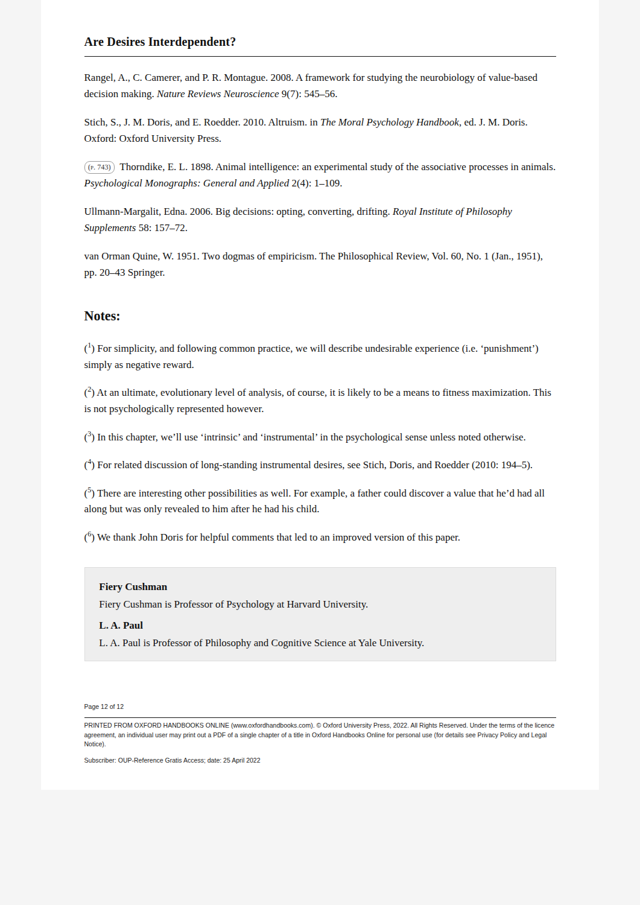Are Desires Interdependent?
Rangel, A., C. Camerer, and P. R. Montague. 2008. A framework for studying the neurobiology of value-based decision making. Nature Reviews Neuroscience 9(7): 545–56.
Stich, S., J. M. Doris, and E. Roedder. 2010. Altruism. in The Moral Psychology Handbook, ed. J. M. Doris. Oxford: Oxford University Press.
(p. 743) Thorndike, E. L. 1898. Animal intelligence: an experimental study of the associative processes in animals. Psychological Monographs: General and Applied 2(4): 1–109.
Ullmann-Margalit, Edna. 2006. Big decisions: opting, converting, drifting. Royal Institute of Philosophy Supplements 58: 157–72.
van Orman Quine, W. 1951. Two dogmas of empiricism. The Philosophical Review, Vol. 60, No. 1 (Jan., 1951), pp. 20–43 Springer.
Notes:
(1) For simplicity, and following common practice, we will describe undesirable experience (i.e. ‘punishment’) simply as negative reward.
(2) At an ultimate, evolutionary level of analysis, of course, it is likely to be a means to fitness maximization. This is not psychologically represented however.
(3) In this chapter, we’ll use ‘intrinsic’ and ‘instrumental’ in the psychological sense unless noted otherwise.
(4) For related discussion of long-standing instrumental desires, see Stich, Doris, and Roedder (2010: 194–5).
(5) There are interesting other possibilities as well. For example, a father could discover a value that he’d had all along but was only revealed to him after he had his child.
(6) We thank John Doris for helpful comments that led to an improved version of this paper.
Fiery Cushman
Fiery Cushman is Professor of Psychology at Harvard University.
L. A. Paul
L. A. Paul is Professor of Philosophy and Cognitive Science at Yale University.
Page 12 of 12
PRINTED FROM OXFORD HANDBOOKS ONLINE (www.oxfordhandbooks.com). © Oxford University Press, 2022. All Rights Reserved. Under the terms of the licence agreement, an individual user may print out a PDF of a single chapter of a title in Oxford Handbooks Online for personal use (for details see Privacy Policy and Legal Notice).
Subscriber: OUP-Reference Gratis Access; date: 25 April 2022